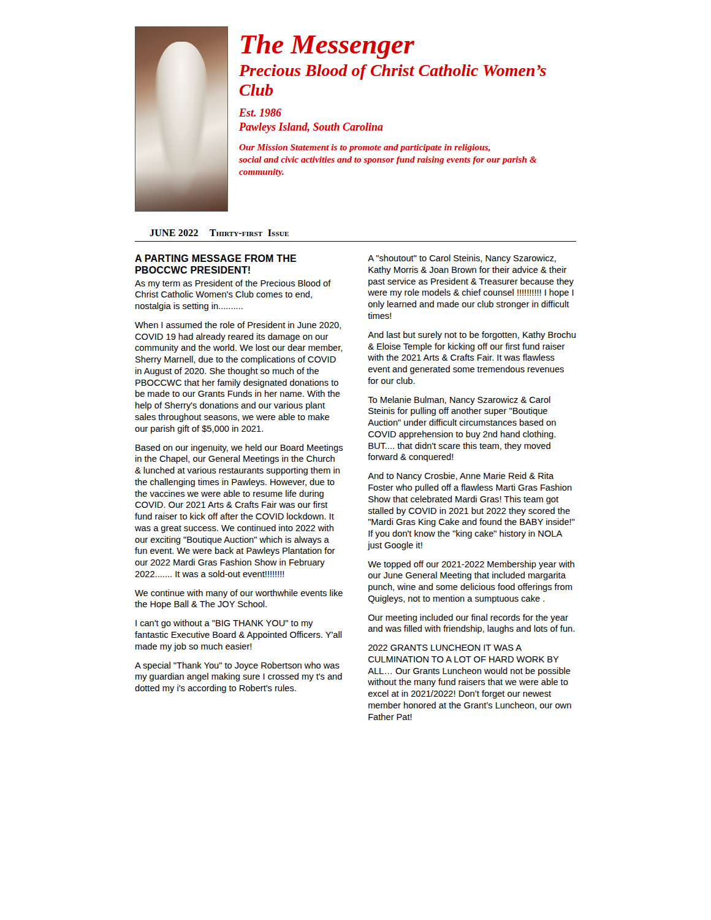The Messenger
Precious Blood of Christ Catholic Women’s Club
Est. 1986
Pawleys Island, South Carolina
Our Mission Statement is to promote and participate in religious,
social and civic activities and to sponsor fund raising events for our parish & community.
JUNE 2022 Thirty-first Issue
A PARTING MESSAGE FROM THE PBOCCWC PRESIDENT!
As my term as President of the Precious Blood of Christ Catholic Women's Club comes to end, nostalgia is setting in..........
When I assumed the role of President in June 2020, COVID 19 had already reared its damage on our community and the world. We lost our dear member, Sherry Marnell, due to the complications of COVID in August of 2020. She thought so much of the PBOCCWC that her family designated donations to be made to our Grants Funds in her name. With the help of Sherry's donations and our various plant sales throughout seasons, we were able to make our parish gift of $5,000 in 2021.
Based on our ingenuity, we held our Board Meetings in the Chapel, our General Meetings in the Church & lunched at various restaurants supporting them in the challenging times in Pawleys. However, due to the vaccines we were able to resume life during COVID. Our 2021 Arts & Crafts Fair was our first fund raiser to kick off after the COVID lockdown. It was a great success. We continued into 2022 with our exciting "Boutique Auction" which is always a fun event. We were back at Pawleys Plantation for our 2022 Mardi Gras Fashion Show in February 2022....... It was a sold-out event!!!!!!!!
We continue with many of our worthwhile events like the Hope Ball & The JOY School.
I can't go without a "BIG THANK YOU" to my fantastic Executive Board & Appointed Officers. Y'all made my job so much easier!
A special "Thank You" to Joyce Robertson who was my guardian angel making sure I crossed my t's and dotted my i's according to Robert's rules.
A "shoutout" to Carol Steinis, Nancy Szarowicz, Kathy Morris & Joan Brown for their advice & their past service as President & Treasurer because they were my role models & chief counsel !!!!!!!!!! I hope I only learned and made our club stronger in difficult times!
And last but surely not to be forgotten, Kathy Brochu & Eloise Temple for kicking off our first fund raiser with the 2021 Arts & Crafts Fair. It was flawless event and generated some tremendous revenues for our club.
To Melanie Bulman, Nancy Szarowicz & Carol Steinis for pulling off another super "Boutique Auction" under difficult circumstances based on COVID apprehension to buy 2nd hand clothing. BUT.... that didn't scare this team, they moved forward & conquered!
And to Nancy Crosbie, Anne Marie Reid & Rita Foster who pulled off a flawless Marti Gras Fashion Show that celebrated Mardi Gras! This team got stalled by COVID in 2021 but 2022 they scored the "Mardi Gras King Cake and found the BABY inside!" If you don't know the "king cake" history in NOLA just Google it!
We topped off our 2021-2022 Membership year with our June General Meeting that included margarita punch, wine and some delicious food offerings from Quigleys, not to mention a sumptuous cake .
Our meeting included our final records for the year and was filled with friendship, laughs and lots of fun.
2022 GRANTS LUNCHEON IT WAS A CULMINATION TO A LOT OF HARD WORK BY ALL… Our Grants Luncheon would not be possible without the many fund raisers that we were able to excel at in 2021/2022! Don’t forget our newest member honored at the Grant’s Luncheon, our own Father Pat!